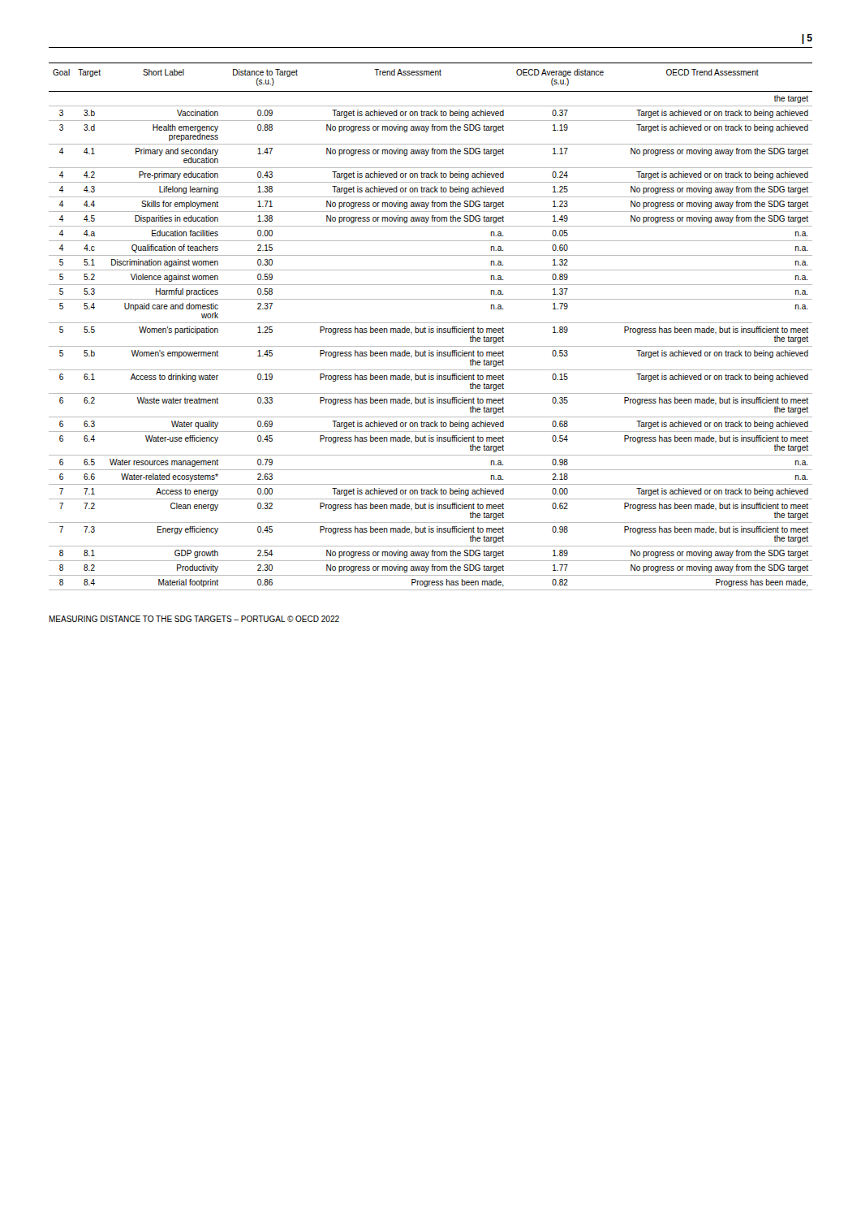| 5
| Goal | Target | Short Label | Distance to Target (s.u.) | Trend Assessment | OECD Average distance (s.u.) | OECD Trend Assessment |
| --- | --- | --- | --- | --- | --- | --- |
| | | | | | | the target |
| 3 | 3.b | Vaccination | 0.09 | Target is achieved or on track to being achieved | 0.37 | Target is achieved or on track to being achieved |
| 3 | 3.d | Health emergency preparedness | 0.88 | No progress or moving away from the SDG target | 1.19 | Target is achieved or on track to being achieved |
| 4 | 4.1 | Primary and secondary education | 1.47 | No progress or moving away from the SDG target | 1.17 | No progress or moving away from the SDG target |
| 4 | 4.2 | Pre-primary education | 0.43 | Target is achieved or on track to being achieved | 0.24 | Target is achieved or on track to being achieved |
| 4 | 4.3 | Lifelong learning | 1.38 | Target is achieved or on track to being achieved | 1.25 | No progress or moving away from the SDG target |
| 4 | 4.4 | Skills for employment | 1.71 | No progress or moving away from the SDG target | 1.23 | No progress or moving away from the SDG target |
| 4 | 4.5 | Disparities in education | 1.38 | No progress or moving away from the SDG target | 1.49 | No progress or moving away from the SDG target |
| 4 | 4.a | Education facilities | 0.00 | n.a. | 0.05 | n.a. |
| 4 | 4.c | Qualification of teachers | 2.15 | n.a. | 0.60 | n.a. |
| 5 | 5.1 | Discrimination against women | 0.30 | n.a. | 1.32 | n.a. |
| 5 | 5.2 | Violence against women | 0.59 | n.a. | 0.89 | n.a. |
| 5 | 5.3 | Harmful practices | 0.58 | n.a. | 1.37 | n.a. |
| 5 | 5.4 | Unpaid care and domestic work | 2.37 | n.a. | 1.79 | n.a. |
| 5 | 5.5 | Women's participation | 1.25 | Progress has been made, but is insufficient to meet the target | 1.89 | Progress has been made, but is insufficient to meet the target |
| 5 | 5.b | Women's empowerment | 1.45 | Progress has been made, but is insufficient to meet the target | 0.53 | Target is achieved or on track to being achieved |
| 6 | 6.1 | Access to drinking water | 0.19 | Progress has been made, but is insufficient to meet the target | 0.15 | Target is achieved or on track to being achieved |
| 6 | 6.2 | Waste water treatment | 0.33 | Progress has been made, but is insufficient to meet the target | 0.35 | Progress has been made, but is insufficient to meet the target |
| 6 | 6.3 | Water quality | 0.69 | Target is achieved or on track to being achieved | 0.68 | Target is achieved or on track to being achieved |
| 6 | 6.4 | Water-use efficiency | 0.45 | Progress has been made, but is insufficient to meet the target | 0.54 | Progress has been made, but is insufficient to meet the target |
| 6 | 6.5 | Water resources management | 0.79 | n.a. | 0.98 | n.a. |
| 6 | 6.6 | Water-related ecosystems* | 2.63 | n.a. | 2.18 | n.a. |
| 7 | 7.1 | Access to energy | 0.00 | Target is achieved or on track to being achieved | 0.00 | Target is achieved or on track to being achieved |
| 7 | 7.2 | Clean energy | 0.32 | Progress has been made, but is insufficient to meet the target | 0.62 | Progress has been made, but is insufficient to meet the target |
| 7 | 7.3 | Energy efficiency | 0.45 | Progress has been made, but is insufficient to meet the target | 0.98 | Progress has been made, but is insufficient to meet the target |
| 8 | 8.1 | GDP growth | 2.54 | No progress or moving away from the SDG target | 1.89 | No progress or moving away from the SDG target |
| 8 | 8.2 | Productivity | 2.30 | No progress or moving away from the SDG target | 1.77 | No progress or moving away from the SDG target |
| 8 | 8.4 | Material footprint | 0.86 | Progress has been made, | 0.82 | Progress has been made, |
MEASURING DISTANCE TO THE SDG TARGETS – PORTUGAL © OECD 2022